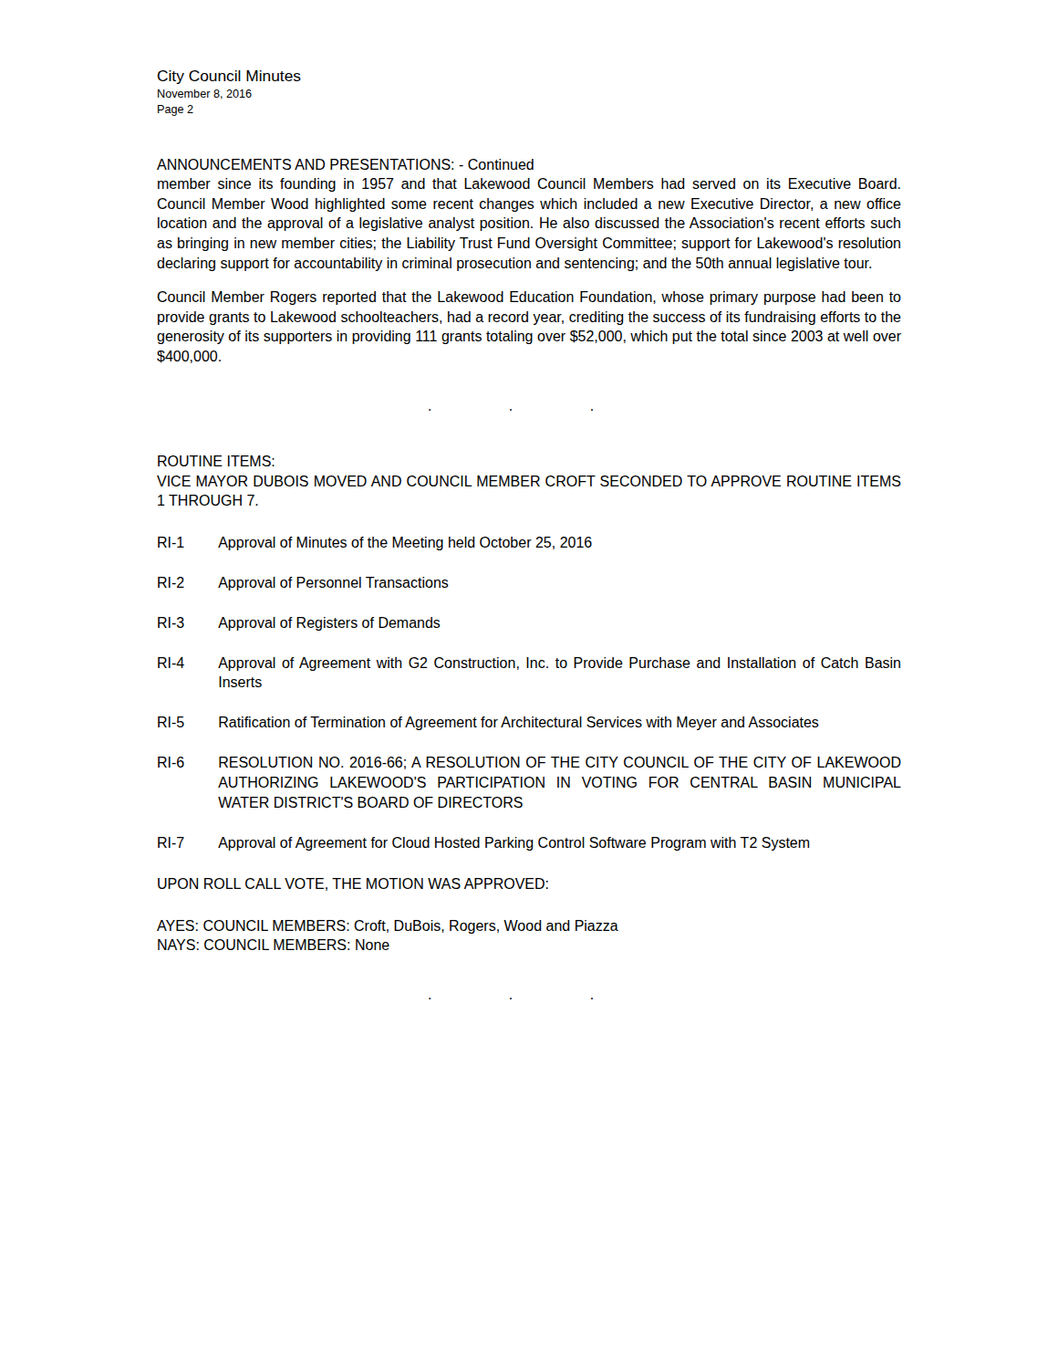City Council Minutes
November 8, 2016
Page 2
ANNOUNCEMENTS AND PRESENTATIONS: - Continued
member since its founding in 1957 and that Lakewood Council Members had served on its Executive Board. Council Member Wood highlighted some recent changes which included a new Executive Director, a new office location and the approval of a legislative analyst position. He also discussed the Association's recent efforts such as bringing in new member cities; the Liability Trust Fund Oversight Committee; support for Lakewood's resolution declaring support for accountability in criminal prosecution and sentencing; and the 50th annual legislative tour.
Council Member Rogers reported that the Lakewood Education Foundation, whose primary purpose had been to provide grants to Lakewood schoolteachers, had a record year, crediting the success of its fundraising efforts to the generosity of its supporters in providing 111 grants totaling over $52,000, which put the total since 2003 at well over $400,000.
. . .
ROUTINE ITEMS:
Vice Mayor DuBois moved and Council Member Croft seconded to approve Routine Items 1 through 7.
RI-1
Approval of Minutes of the Meeting held October 25, 2016
RI-2
Approval of Personnel Transactions
RI-3
Approval of Registers of Demands
RI-4
Approval of Agreement with G2 Construction, Inc. to Provide Purchase and Installation of Catch Basin Inserts
RI-5
Ratification of Termination of Agreement for Architectural Services with Meyer and Associates
RI-6
Resolution No. 2016-66; A Resolution of the City Council of the City of Lakewood Authorizing Lakewood's Participation in Voting for Central Basin Municipal Water District's Board of Directors
RI-7
Approval of Agreement for Cloud Hosted Parking Control Software Program with T2 System
Upon roll call vote, the motion was approved:
AYES: COUNCIL MEMBERS: Croft, DuBois, Rogers, Wood and Piazza
NAYS: COUNCIL MEMBERS: None
. . .